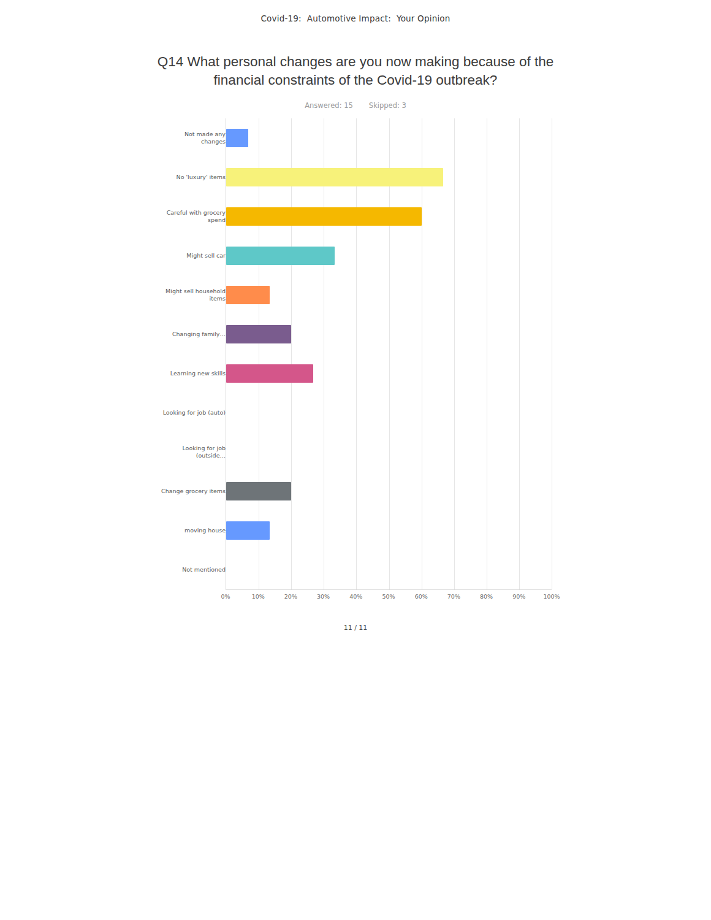Covid-19: Automotive Impact: Your Opinion
Q14 What personal changes are you now making because of the financial constraints of the Covid-19 outbreak?
Answered: 15 Skipped: 3
| Not made any changes | |
| No 'luxury' items | |
| Careful with grocery spend | |
| Might sell car | |
| Might sell household items | |
| Changing family… | |
| Learning new skills | |
| Looking for job (auto) | |
| Looking for job (outside… | |
| Change grocery items | |
| moving house | |
| Not mentioned | |
0%
10%
20%
30%
40%
50%
60%
70%
80%
90%
100%
11 / 11